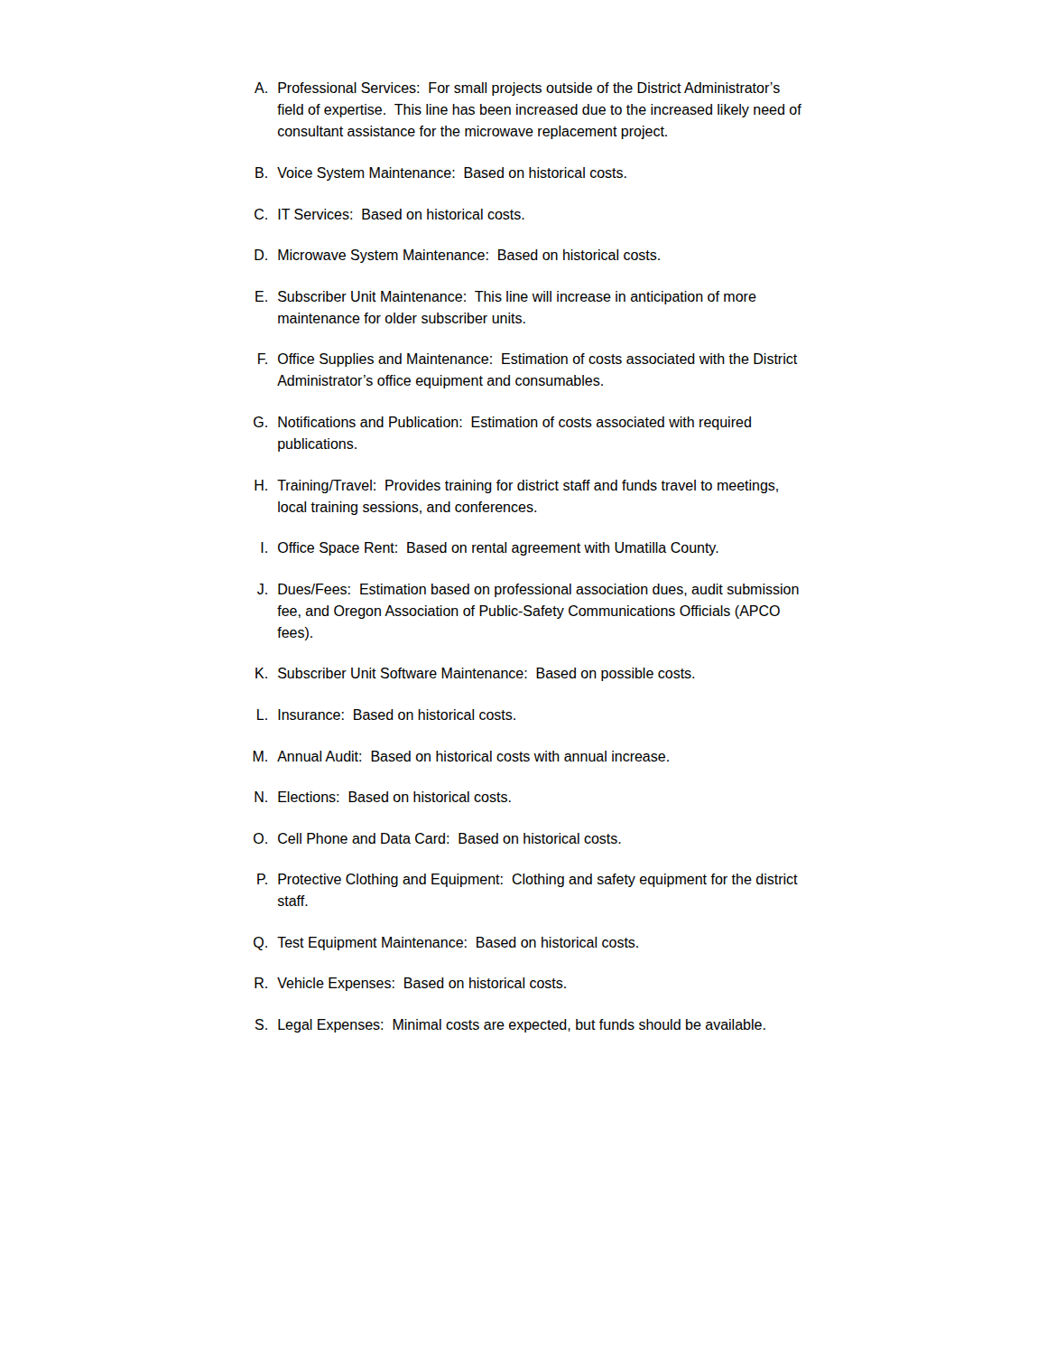Professional Services: For small projects outside of the District Administrator’s field of expertise. This line has been increased due to the increased likely need of consultant assistance for the microwave replacement project.
Voice System Maintenance: Based on historical costs.
IT Services: Based on historical costs.
Microwave System Maintenance: Based on historical costs.
Subscriber Unit Maintenance: This line will increase in anticipation of more maintenance for older subscriber units.
Office Supplies and Maintenance: Estimation of costs associated with the District Administrator’s office equipment and consumables.
Notifications and Publication: Estimation of costs associated with required publications.
Training/Travel: Provides training for district staff and funds travel to meetings, local training sessions, and conferences.
Office Space Rent: Based on rental agreement with Umatilla County.
Dues/Fees: Estimation based on professional association dues, audit submission fee, and Oregon Association of Public-Safety Communications Officials (APCO fees).
Subscriber Unit Software Maintenance: Based on possible costs.
Insurance: Based on historical costs.
Annual Audit: Based on historical costs with annual increase.
Elections: Based on historical costs.
Cell Phone and Data Card: Based on historical costs.
Protective Clothing and Equipment: Clothing and safety equipment for the district staff.
Test Equipment Maintenance: Based on historical costs.
Vehicle Expenses: Based on historical costs.
Legal Expenses: Minimal costs are expected, but funds should be available.